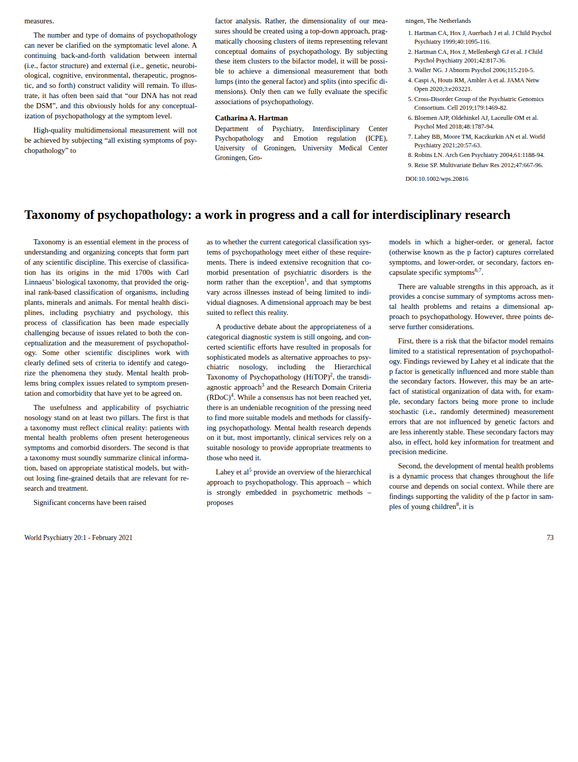measures.
The number and type of domains of psychopathology can never be clarified on the symptomatic level alone. A continuing back-and-forth validation between internal (i.e., factor structure) and external (i.e., genetic, neurobiological, cognitive, environmental, therapeutic, prognostic, and so forth) construct validity will remain. To illustrate, it has often been said that “our DNA has not read the DSM”, and this obviously holds for any conceptualization of psychopathology at the symptom level.
High-quality multidimensional measurement will not be achieved by subjecting “all existing symptoms of psychopathology” to
factor analysis. Rather, the dimensionality of our measures should be created using a top-down approach, pragmatically choosing clusters of items representing relevant conceptual domains of psychopathology. By subjecting these item clusters to the bifactor model, it will be possible to achieve a dimensional measurement that both lumps (into the general factor) and splits (into specific dimensions). Only then can we fully evaluate the specific associations of psychopathology.
Catharina A. Hartman
Department of Psychiatry, Interdisciplinary Center Psychopathology and Emotion regulation (ICPE), University of Groningen, University Medical Center Groningen, Gro-
ningen, The Netherlands
Hartman CA, Hox J, Auerbach J et al. J Child Psychol Psychiatry 1999;40:1095-116.
Hartman CA, Hox J, Mellenbergh GJ et al. J Child Psychol Psychiatry 2001;42:817-36.
Waller NG. J Abnorm Psychol 2006;115:210-5.
Caspi A, Houts RM, Ambler A et al. JAMA Netw Open 2020;3:e203221.
Cross-Disorder Group of the Psychiatric Genomics Consortium. Cell 2019;179:1469-82.
Bloemen AJP, Oldehinkel AJ, Laceulle OM et al. Psychol Med 2018;48:1787-94.
Lahey BB, Moore TM, Kaczkurkin AN et al. World Psychiatry 2021;20:57-63.
Robins LN. Arch Gen Psychiatry 2004;61:1188-94.
Reise SP. Multivariate Behav Res 2012;47:667-96.
DOI:10.1002/wps.20816
Taxonomy of psychopathology: a work in progress and a call for interdisciplinary research
Taxonomy is an essential element in the process of understanding and organizing concepts that form part of any scientific discipline. This exercise of classification has its origins in the mid 1700s with Carl Linnaeus’ biological taxonomy, that provided the original rank-based classification of organisms, including plants, minerals and animals. For mental health disciplines, including psychiatry and psychology, this process of classification has been made especially challenging because of issues related to both the conceptualization and the measurement of psychopathology. Some other scientific disciplines work with clearly defined sets of criteria to identify and categorize the phenomena they study. Mental health problems bring complex issues related to symptom presentation and comorbidity that have yet to be agreed on.
The usefulness and applicability of psychiatric nosology stand on at least two pillars. The first is that a taxonomy must reflect clinical reality: patients with mental health problems often present heterogeneous symptoms and comorbid disorders. The second is that a taxonomy must soundly summarize clinical information, based on appropriate statistical models, but without losing fine-grained details that are relevant for research and treatment.
Significant concerns have been raised
as to whether the current categorical classification systems of psychopathology meet either of these requirements. There is indeed extensive recognition that comorbid presentation of psychiatric disorders is the norm rather than the exception1, and that symptoms vary across illnesses instead of being limited to individual diagnoses. A dimensional approach may be best suited to reflect this reality.
A productive debate about the appropriateness of a categorical diagnostic system is still ongoing, and concerted scientific efforts have resulted in proposals for sophisticated models as alternative approaches to psychiatric nosology, including the Hierarchical Taxonomy of Psychopathology (HiTOP)2, the transdiagnostic approach3 and the Research Domain Criteria (RDoC)4. While a consensus has not been reached yet, there is an undeniable recognition of the pressing need to find more suitable models and methods for classifying psychopathology. Mental health research depends on it but, most importantly, clinical services rely on a suitable nosology to provide appropriate treatments to those who need it.
Lahey et al5 provide an overview of the hierarchical approach to psychopathology. This approach – which is strongly embedded in psychometric methods – proposes
models in which a higher-order, or general, factor (otherwise known as the p factor) captures correlated symptoms, and lower-order, or secondary, factors encapsulate specific symptoms6,7.
There are valuable strengths in this approach, as it provides a concise summary of symptoms across mental health problems and retains a dimensional approach to psychopathology. However, three points deserve further considerations.
First, there is a risk that the bifactor model remains limited to a statistical representation of psychopathology. Findings reviewed by Lahey et al indicate that the p factor is genetically influenced and more stable than the secondary factors. However, this may be an artefact of statistical organization of data with, for example, secondary factors being more prone to include stochastic (i.e., randomly determined) measurement errors that are not influenced by genetic factors and are less inherently stable. These secondary factors may also, in effect, hold key information for treatment and precision medicine.
Second, the development of mental health problems is a dynamic process that changes throughout the life course and depends on social context. While there are findings supporting the validity of the p factor in samples of young children8, it is
World Psychiatry 20:1 - February 2021 73